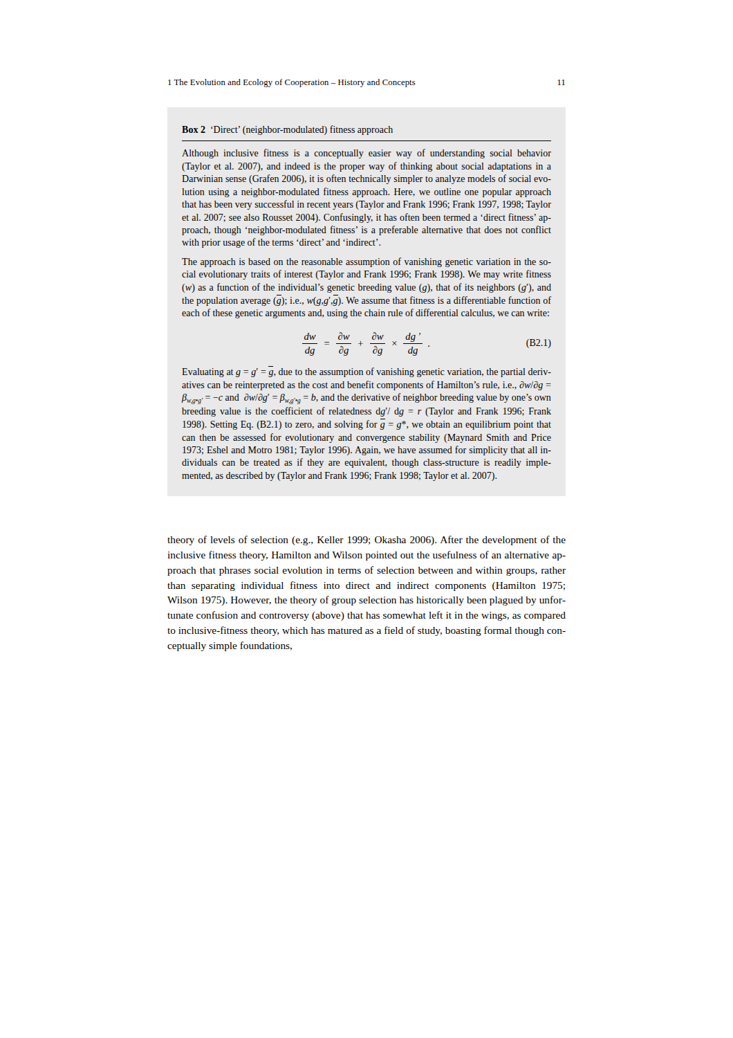1 The Evolution and Ecology of Cooperation – History and Concepts 11
Box 2 ‘Direct’ (neighbor-modulated) fitness approach
Although inclusive fitness is a conceptually easier way of understanding social behavior (Taylor et al. 2007), and indeed is the proper way of thinking about social adaptations in a Darwinian sense (Grafen 2006), it is often technically simpler to analyze models of social evolution using a neighbor-modulated fitness approach. Here, we outline one popular approach that has been very successful in recent years (Taylor and Frank 1996; Frank 1997, 1998; Taylor et al. 2007; see also Rousset 2004). Confusingly, it has often been termed a ‘direct fitness’ approach, though ‘neighbor-modulated fitness’ is a preferable alternative that does not conflict with prior usage of the terms ‘direct’ and ‘indirect’.
The approach is based on the reasonable assumption of vanishing genetic variation in the social evolutionary traits of interest (Taylor and Frank 1996; Frank 1998). We may write fitness (w) as a function of the individual’s genetic breeding value (g), that of its neighbors (g′), and the population average (g); i.e., w(g,g′,g). We assume that fitness is a differentiable function of each of these genetic arguments and, using the chain rule of differential calculus, we can write:
dw dg = ∂w∂g + ∂w∂g × dg ′dg . (B2.1)
Evaluating at g = g′ = g, due to the assumption of vanishing genetic variation, the partial derivatives can be reinterpreted as the cost and benefit components of Hamilton’s rule, i.e., ∂w/∂g = βw,g•g′ = −c and ∂w/∂g′ = βw,g′•g = b, and the derivative of neighbor breeding value by one’s own breeding value is the coefficient of relatedness dg′/ dg = r (Taylor and Frank 1996; Frank 1998). Setting Eq. (B2.1) to zero, and solving for g = g*, we obtain an equilibrium point that can then be assessed for evolutionary and convergence stability (Maynard Smith and Price 1973; Eshel and Motro 1981; Taylor 1996). Again, we have assumed for simplicity that all individuals can be treated as if they are equivalent, though class-structure is readily implemented, as described by (Taylor and Frank 1996; Frank 1998; Taylor et al. 2007).
theory of levels of selection (e.g., Keller 1999; Okasha 2006). After the development of the inclusive fitness theory, Hamilton and Wilson pointed out the usefulness of an alternative approach that phrases social evolution in terms of selection between and within groups, rather than separating individual fitness into direct and indirect components (Hamilton 1975; Wilson 1975). However, the theory of group selection has historically been plagued by unfortunate confusion and controversy (above) that has somewhat left it in the wings, as compared to inclusive-fitness theory, which has matured as a field of study, boasting formal though conceptually simple foundations,